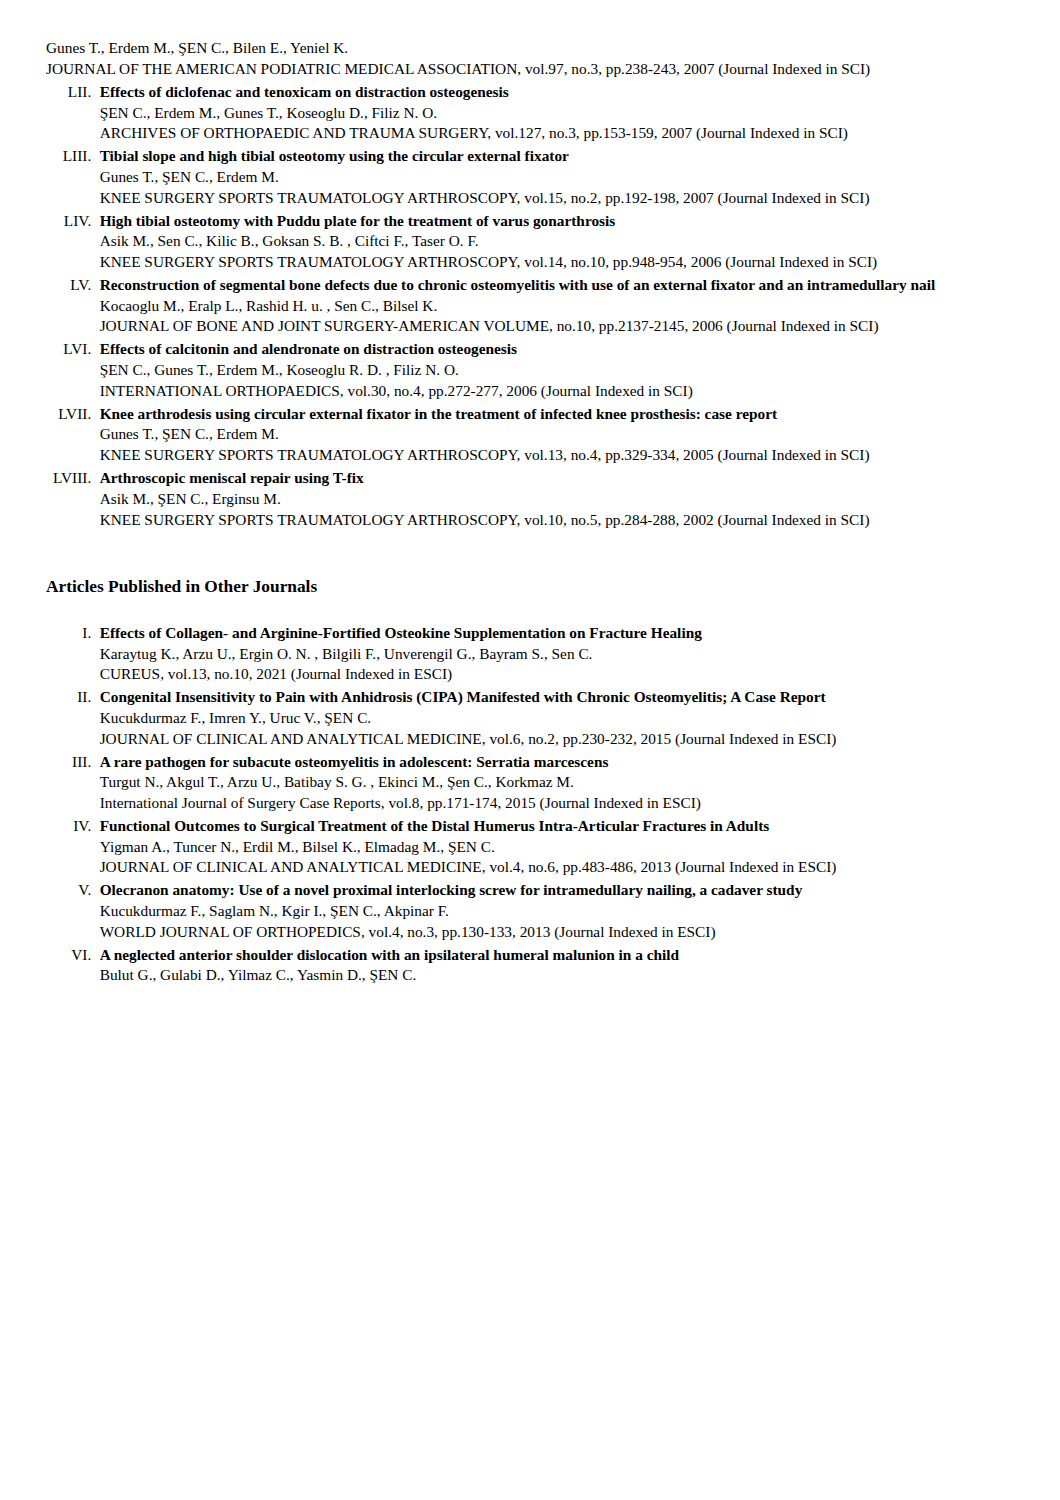Gunes T., Erdem M., ŞEN C., Bilen E., Yeniel K. JOURNAL OF THE AMERICAN PODIATRIC MEDICAL ASSOCIATION, vol.97, no.3, pp.238-243, 2007 (Journal Indexed in SCI)
Effects of diclofenac and tenoxicam on distraction osteogenesis
ŞEN C., Erdem M., Gunes T., Koseoglu D., Filiz N. O.
ARCHIVES OF ORTHOPAEDIC AND TRAUMA SURGERY, vol.127, no.3, pp.153-159, 2007 (Journal Indexed in SCI)
Tibial slope and high tibial osteotomy using the circular external fixator
Gunes T., ŞEN C., Erdem M.
KNEE SURGERY SPORTS TRAUMATOLOGY ARTHROSCOPY, vol.15, no.2, pp.192-198, 2007 (Journal Indexed in SCI)
High tibial osteotomy with Puddu plate for the treatment of varus gonarthrosis
Asik M., Sen C., Kilic B., Goksan S. B. , Ciftci F., Taser O. F.
KNEE SURGERY SPORTS TRAUMATOLOGY ARTHROSCOPY, vol.14, no.10, pp.948-954, 2006 (Journal Indexed in SCI)
Reconstruction of segmental bone defects due to chronic osteomyelitis with use of an external fixator and an intramedullary nail
Kocaoglu M., Eralp L., Rashid H. u. , Sen C., Bilsel K.
JOURNAL OF BONE AND JOINT SURGERY-AMERICAN VOLUME, no.10, pp.2137-2145, 2006 (Journal Indexed in SCI)
Effects of calcitonin and alendronate on distraction osteogenesis
ŞEN C., Gunes T., Erdem M., Koseoglu R. D. , Filiz N. O.
INTERNATIONAL ORTHOPAEDICS, vol.30, no.4, pp.272-277, 2006 (Journal Indexed in SCI)
Knee arthrodesis using circular external fixator in the treatment of infected knee prosthesis: case report
Gunes T., ŞEN C., Erdem M.
KNEE SURGERY SPORTS TRAUMATOLOGY ARTHROSCOPY, vol.13, no.4, pp.329-334, 2005 (Journal Indexed in SCI)
Arthroscopic meniscal repair using T-fix
Asik M., ŞEN C., Erginsu M.
KNEE SURGERY SPORTS TRAUMATOLOGY ARTHROSCOPY, vol.10, no.5, pp.284-288, 2002 (Journal Indexed in SCI)
Articles Published in Other Journals
Effects of Collagen- and Arginine-Fortified Osteokine Supplementation on Fracture Healing
Karaytug K., Arzu U., Ergin O. N. , Bilgili F., Unverengil G., Bayram S., Sen C.
CUREUS, vol.13, no.10, 2021 (Journal Indexed in ESCI)
Congenital Insensitivity to Pain with Anhidrosis (CIPA) Manifested with Chronic Osteomyelitis; A Case Report
Kucukdurmaz F., Imren Y., Uruc V., ŞEN C.
JOURNAL OF CLINICAL AND ANALYTICAL MEDICINE, vol.6, no.2, pp.230-232, 2015 (Journal Indexed in ESCI)
A rare pathogen for subacute osteomyelitis in adolescent: Serratia marcescens
Turgut N., Akgul T., Arzu U., Batibay S. G. , Ekinci M., Şen C., Korkmaz M.
International Journal of Surgery Case Reports, vol.8, pp.171-174, 2015 (Journal Indexed in ESCI)
Functional Outcomes to Surgical Treatment of the Distal Humerus Intra-Articular Fractures in Adults
Yigman A., Tuncer N., Erdil M., Bilsel K., Elmadag M., ŞEN C.
JOURNAL OF CLINICAL AND ANALYTICAL MEDICINE, vol.4, no.6, pp.483-486, 2013 (Journal Indexed in ESCI)
Olecranon anatomy: Use of a novel proximal interlocking screw for intramedullary nailing, a cadaver study
Kucukdurmaz F., Saglam N., Kgir I., ŞEN C., Akpinar F.
WORLD JOURNAL OF ORTHOPEDICS, vol.4, no.3, pp.130-133, 2013 (Journal Indexed in ESCI)
A neglected anterior shoulder dislocation with an ipsilateral humeral malunion in a child
Bulut G., Gulabi D., Yilmaz C., Yasmin D., ŞEN C.